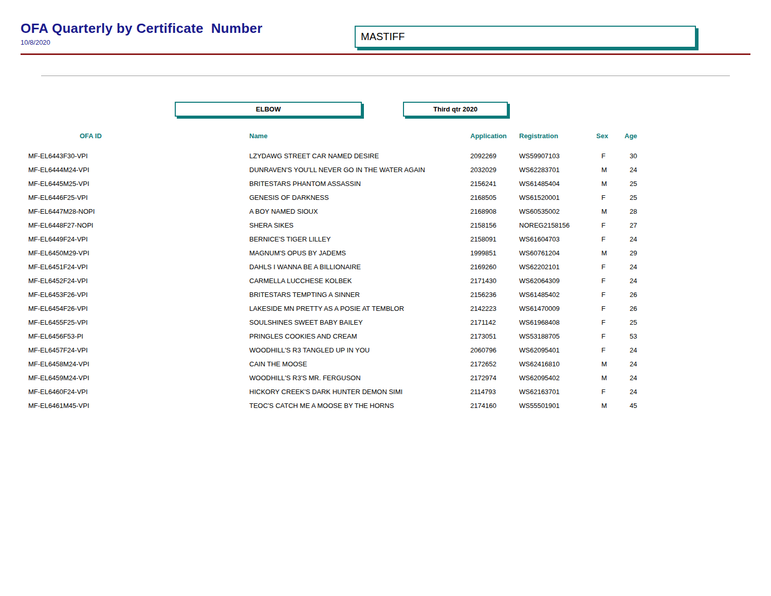OFA Quarterly by Certificate Number
10/8/2020
MASTIFF
ELBOW
Third qtr 2020
| OFA ID | Name | Application | Registration | Sex | Age |
| --- | --- | --- | --- | --- | --- |
| MF-EL6443F30-VPI | LZYDAWG STREET CAR NAMED DESIRE | 2092269 | WS59907103 | F | 30 |
| MF-EL6444M24-VPI | DUNRAVEN'S YOU'LL NEVER GO IN THE WATER AGAIN | 2032029 | WS62283701 | M | 24 |
| MF-EL6445M25-VPI | BRITESTARS PHANTOM ASSASSIN | 2156241 | WS61485404 | M | 25 |
| MF-EL6446F25-VPI | GENESIS OF DARKNESS | 2168505 | WS61520001 | F | 25 |
| MF-EL6447M28-NOPI | A BOY NAMED SIOUX | 2168908 | WS60535002 | M | 28 |
| MF-EL6448F27-NOPI | SHERA SIKES | 2158156 | NOREG2158156 | F | 27 |
| MF-EL6449F24-VPI | BERNICE'S TIGER LILLEY | 2158091 | WS61604703 | F | 24 |
| MF-EL6450M29-VPI | MAGNUM'S OPUS BY JADEMS | 1999851 | WS60761204 | M | 29 |
| MF-EL6451F24-VPI | DAHLS I WANNA BE A BILLIONAIRE | 2169260 | WS62202101 | F | 24 |
| MF-EL6452F24-VPI | CARMELLA LUCCHESE KOLBEK | 2171430 | WS62064309 | F | 24 |
| MF-EL6453F26-VPI | BRITESTARS TEMPTING A SINNER | 2156236 | WS61485402 | F | 26 |
| MF-EL6454F26-VPI | LAKESIDE MN PRETTY AS A POSIE AT TEMBLOR | 2142223 | WS61470009 | F | 26 |
| MF-EL6455F25-VPI | SOULSHINES SWEET BABY BAILEY | 2171142 | WS61968408 | F | 25 |
| MF-EL6456F53-PI | PRINGLES COOKIES AND CREAM | 2173051 | WS53188705 | F | 53 |
| MF-EL6457F24-VPI | WOODHILL'S R3 TANGLED UP IN YOU | 2060796 | WS62095401 | F | 24 |
| MF-EL6458M24-VPI | CAIN THE MOOSE | 2172652 | WS62416810 | M | 24 |
| MF-EL6459M24-VPI | WOODHILL'S R3'S MR. FERGUSON | 2172974 | WS62095402 | M | 24 |
| MF-EL6460F24-VPI | HICKORY CREEK'S DARK HUNTER DEMON SIMI | 2114793 | WS62163701 | F | 24 |
| MF-EL6461M45-VPI | TEOC'S CATCH ME A MOOSE BY THE HORNS | 2174160 | WS55501901 | M | 45 |